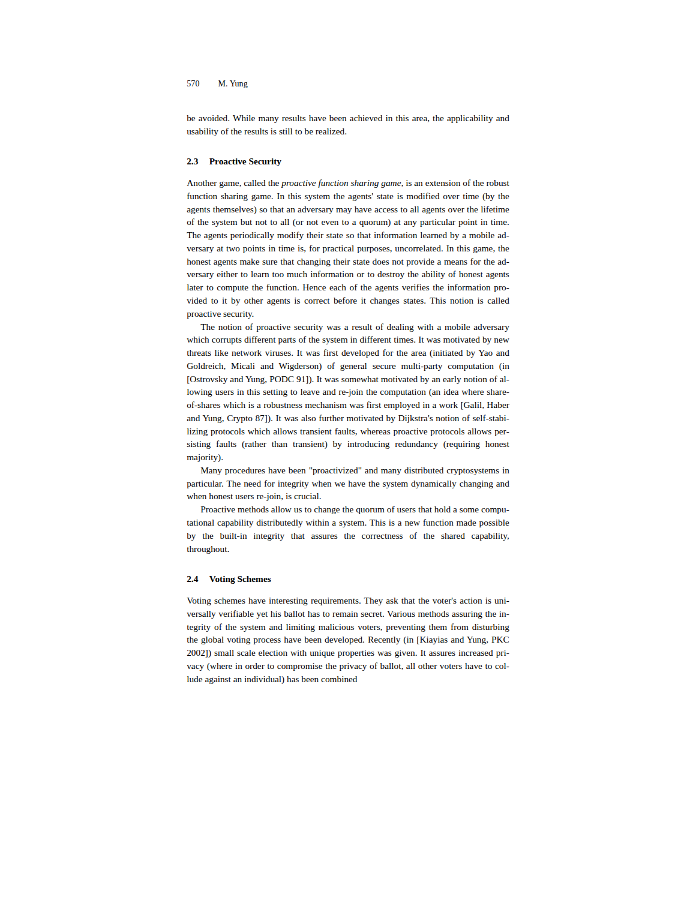570 M. Yung
be avoided. While many results have been achieved in this area, the applicability and usability of the results is still to be realized.
2.3 Proactive Security
Another game, called the proactive function sharing game, is an extension of the robust function sharing game. In this system the agents' state is modified over time (by the agents themselves) so that an adversary may have access to all agents over the lifetime of the system but not to all (or not even to a quorum) at any particular point in time. The agents periodically modify their state so that information learned by a mobile adversary at two points in time is, for practical purposes, uncorrelated. In this game, the honest agents make sure that changing their state does not provide a means for the adversary either to learn too much information or to destroy the ability of honest agents later to compute the function. Hence each of the agents verifies the information provided to it by other agents is correct before it changes states. This notion is called proactive security.
The notion of proactive security was a result of dealing with a mobile adversary which corrupts different parts of the system in different times. It was motivated by new threats like network viruses. It was first developed for the area (initiated by Yao and Goldreich, Micali and Wigderson) of general secure multi-party computation (in [Ostrovsky and Yung, PODC 91]). It was somewhat motivated by an early notion of allowing users in this setting to leave and re-join the computation (an idea where share-of-shares which is a robustness mechanism was first employed in a work [Galil, Haber and Yung, Crypto 87]). It was also further motivated by Dijkstra's notion of self-stabilizing protocols which allows transient faults, whereas proactive protocols allows persisting faults (rather than transient) by introducing redundancy (requiring honest majority).
Many procedures have been "proactivized" and many distributed cryptosystems in particular. The need for integrity when we have the system dynamically changing and when honest users re-join, is crucial.
Proactive methods allow us to change the quorum of users that hold a some computational capability distributedly within a system. This is a new function made possible by the built-in integrity that assures the correctness of the shared capability, throughout.
2.4 Voting Schemes
Voting schemes have interesting requirements. They ask that the voter's action is universally verifiable yet his ballot has to remain secret. Various methods assuring the integrity of the system and limiting malicious voters, preventing them from disturbing the global voting process have been developed. Recently (in [Kiayias and Yung, PKC 2002]) small scale election with unique properties was given. It assures increased privacy (where in order to compromise the privacy of ballot, all other voters have to collude against an individual) has been combined